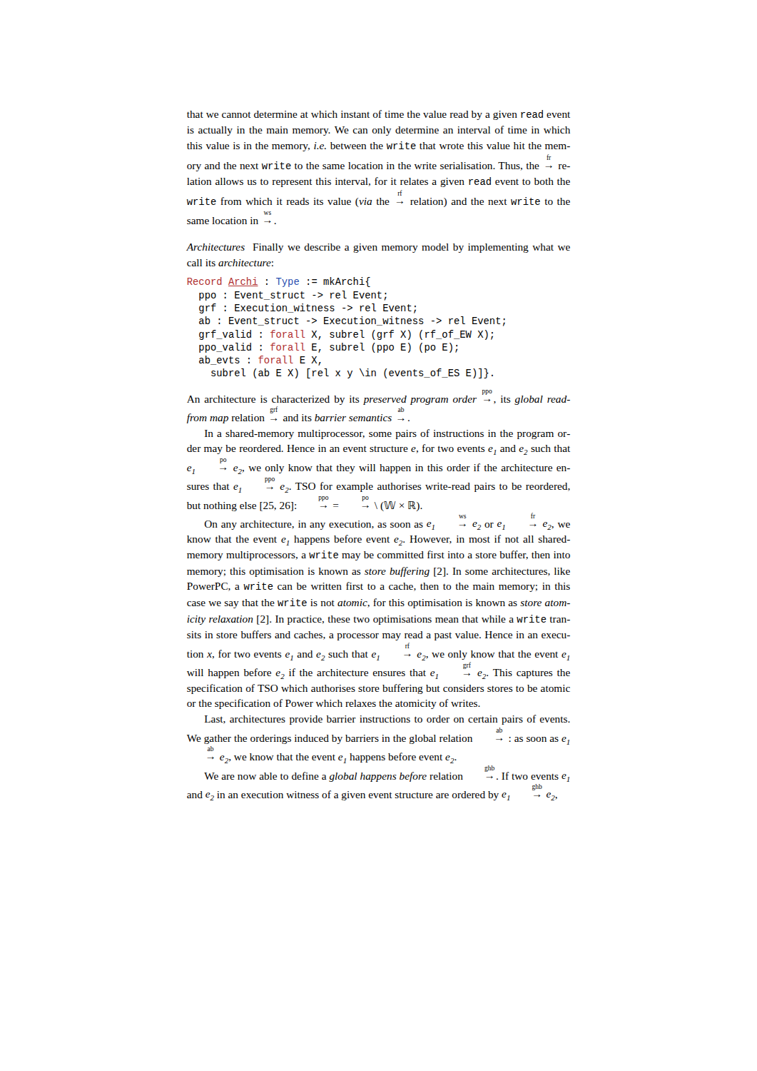that we cannot determine at which instant of time the value read by a given read event is actually in the main memory. We can only determine an interval of time in which this value is in the memory, i.e. between the write that wrote this value hit the memory and the next write to the same location in the write serialisation. Thus, the fr→ relation allows us to represent this interval, for it relates a given read event to both the write from which it reads its value (via the rf→ relation) and the next write to the same location in ws→.
Architectures Finally we describe a given memory model by implementing what we call its architecture:
Record Archi : Type := mkArchi{ ppo : Event_struct -> rel Event; grf : Execution_witness -> rel Event; ab : Event_struct -> Execution_witness -> rel Event; grf_valid : forall X, subrel (grf X) (rf_of_EW X); ppo_valid : forall E, subrel (ppo E) (po E); ab_evts : forall E X, subrel (ab E X) [rel x y \in (events_of_ES E)]}.
An architecture is characterized by its preserved program order ppo→, its global read-from map relation grf→ and its barrier semantics ab→.
In a shared-memory multiprocessor, some pairs of instructions in the program order may be reordered. Hence in an event structure e, for two events e1 and e2 such that e1 po→ e2, we only know that they will happen in this order if the architecture ensures that e1 ppo→ e2. TSO for example authorises write-read pairs to be reordered, but nothing else [25, 26]: ppo→ = po→ \ (𝕎 × ℝ).
On any architecture, in any execution, as soon as e1 ws→ e2 or e1 fr→ e2, we know that the event e1 happens before event e2. However, in most if not all shared-memory multiprocessors, a write may be committed first into a store buffer, then into memory; this optimisation is known as store buffering [2]. In some architectures, like PowerPC, a write can be written first to a cache, then to the main memory; in this case we say that the write is not atomic, for this optimisation is known as store atomicity relaxation [2]. In practice, these two optimisations mean that while a write transits in store buffers and caches, a processor may read a past value. Hence in an execution x, for two events e1 and e2 such that e1 rf→ e2, we only know that the event e1 will happen before e2 if the architecture ensures that e1 grf→ e2. This captures the specification of TSO which authorises store buffering but considers stores to be atomic or the specification of Power which relaxes the atomicity of writes.
Last, architectures provide barrier instructions to order on certain pairs of events. We gather the orderings induced by barriers in the global relation ab→ : as soon as e1 ab→ e2, we know that the event e1 happens before event e2.
We are now able to define a global happens before relation ghb→. If two events e1 and e2 in an execution witness of a given event structure are ordered by e1 ghb→ e2,